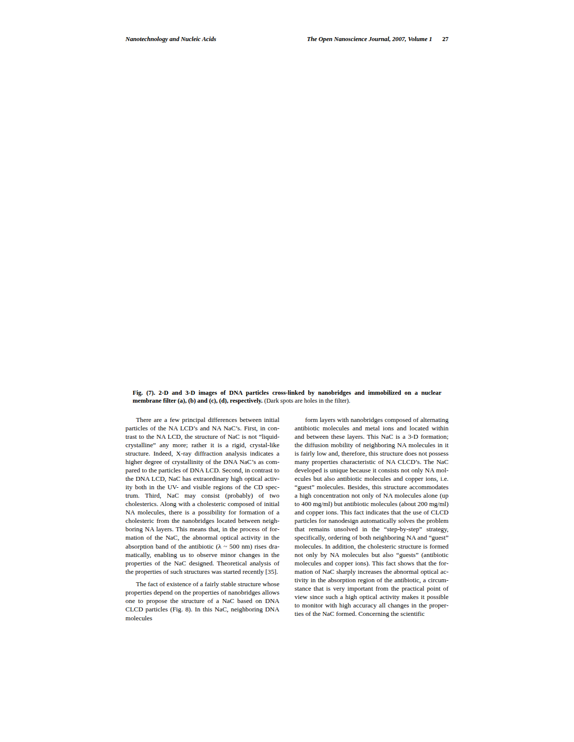Nanotechnology and Nucleic Acids
The Open Nanoscience Journal, 2007, Volume 1 27
Fig. (7). 2-D and 3-D images of DNA particles cross-linked by nanobridges and immobilized on a nuclear membrane filter (a), (b) and (c), (d), respectively. (Dark spots are holes in the filter).
There are a few principal differences between initial particles of the NA LCD’s and NA NaC’s. First, in contrast to the NA LCD, the structure of NaC is not “liquid-crystalline” any more; rather it is a rigid, crystal-like structure. Indeed, X-ray diffraction analysis indicates a higher degree of crystallinity of the DNA NaC’s as compared to the particles of DNA LCD. Second, in contrast to the DNA LCD, NaC has extraordinary high optical activity both in the UV- and visible regions of the CD spectrum. Third, NaC may consist (probably) of two cholesterics. Along with a cholesteric composed of initial NA molecules, there is a possibility for formation of a cholesteric from the nanobridges located between neighboring NA layers. This means that, in the process of formation of the NaC, the abnormal optical activity in the absorption band of the antibiotic (λ ~ 500 nm) rises dramatically, enabling us to observe minor changes in the properties of the NaC designed. Theoretical analysis of the properties of such structures was started recently [35].
The fact of existence of a fairly stable structure whose properties depend on the properties of nanobridges allows one to propose the structure of a NaC based on DNA CLCD particles (Fig. 8). In this NaC, neighboring DNA molecules
form layers with nanobridges composed of alternating antibiotic molecules and metal ions and located within and between these layers. This NaC is a 3-D formation; the diffusion mobility of neighboring NA molecules in it is fairly low and, therefore, this structure does not possess many properties characteristic of NA CLCD’s. The NaC developed is unique because it consists not only NA molecules but also antibiotic molecules and copper ions, i.e. “guest” molecules. Besides, this structure accommodates a high concentration not only of NA molecules alone (up to 400 mg/ml) but antibiotic molecules (about 200 mg/ml) and copper ions. This fact indicates that the use of CLCD particles for nanodesign automatically solves the problem that remains unsolved in the “step-by-step” strategy, specifically, ordering of both neighboring NA and “guest” molecules. In addition, the cholesteric structure is formed not only by NA molecules but also “guests” (antibiotic molecules and copper ions). This fact shows that the formation of NaC sharply increases the abnormal optical activity in the absorption region of the antibiotic, a circumstance that is very important from the practical point of view since such a high optical activity makes it possible to monitor with high accuracy all changes in the properties of the NaC formed. Concerning the scientific